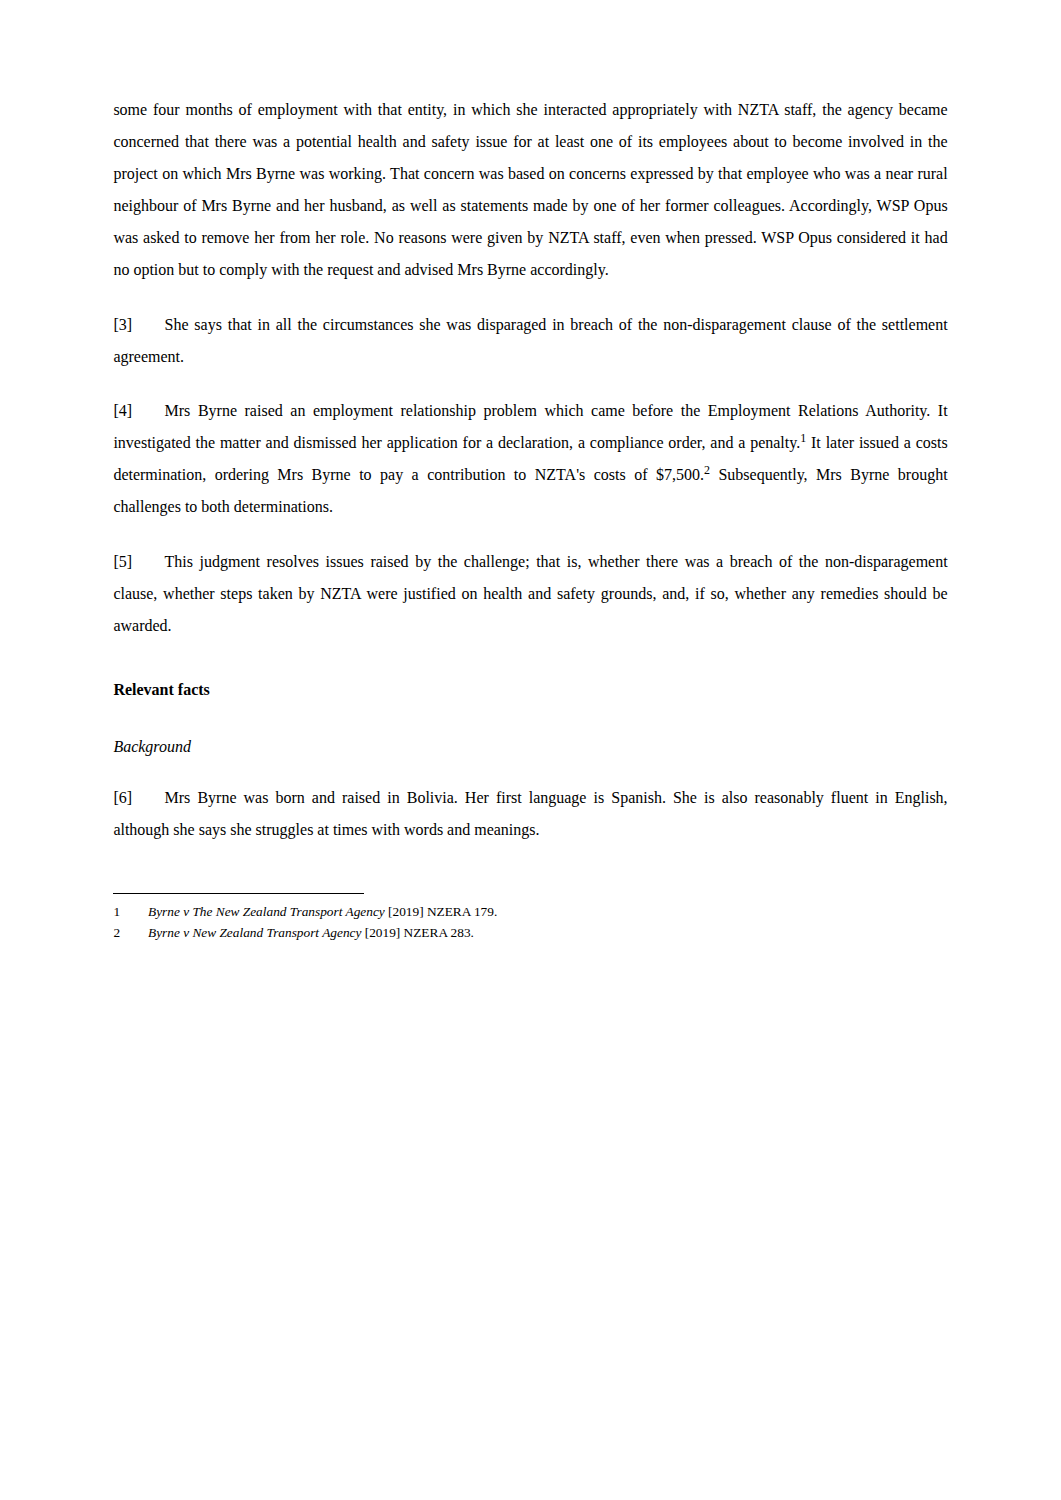some four months of employment with that entity, in which she interacted appropriately with NZTA staff, the agency became concerned that there was a potential health and safety issue for at least one of its employees about to become involved in the project on which Mrs Byrne was working. That concern was based on concerns expressed by that employee who was a near rural neighbour of Mrs Byrne and her husband, as well as statements made by one of her former colleagues. Accordingly, WSP Opus was asked to remove her from her role. No reasons were given by NZTA staff, even when pressed. WSP Opus considered it had no option but to comply with the request and advised Mrs Byrne accordingly.
[3] She says that in all the circumstances she was disparaged in breach of the non-disparagement clause of the settlement agreement.
[4] Mrs Byrne raised an employment relationship problem which came before the Employment Relations Authority. It investigated the matter and dismissed her application for a declaration, a compliance order, and a penalty.1 It later issued a costs determination, ordering Mrs Byrne to pay a contribution to NZTA's costs of $7,500.2 Subsequently, Mrs Byrne brought challenges to both determinations.
[5] This judgment resolves issues raised by the challenge; that is, whether there was a breach of the non-disparagement clause, whether steps taken by NZTA were justified on health and safety grounds, and, if so, whether any remedies should be awarded.
Relevant facts
Background
[6] Mrs Byrne was born and raised in Bolivia. Her first language is Spanish. She is also reasonably fluent in English, although she says she struggles at times with words and meanings.
1 Byrne v The New Zealand Transport Agency [2019] NZERA 179.
2 Byrne v New Zealand Transport Agency [2019] NZERA 283.